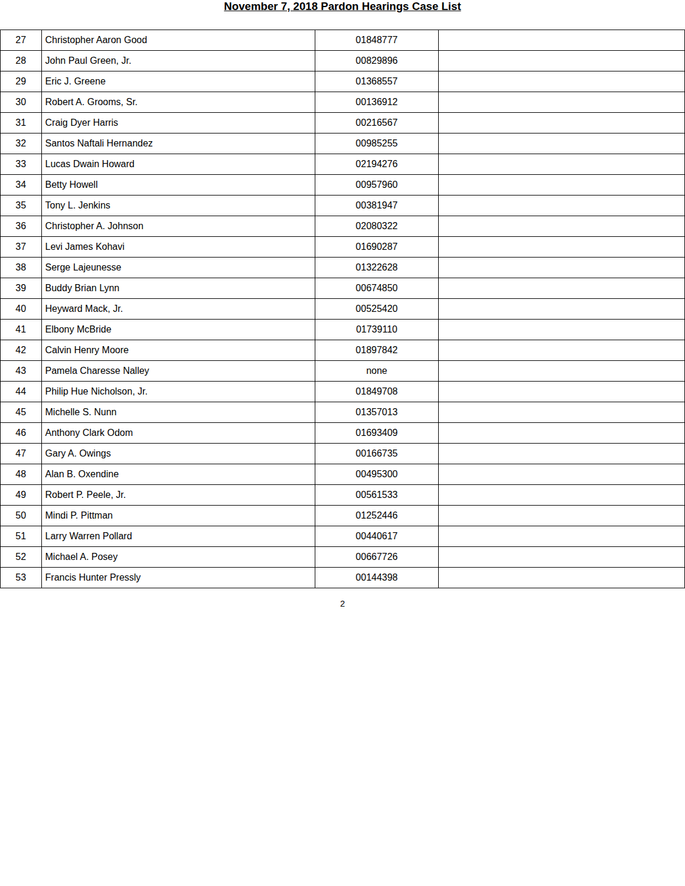November 7, 2018 Pardon Hearings Case List
| 27 | Christopher Aaron Good | 01848777 | |
| 28 | John Paul Green, Jr. | 00829896 | |
| 29 | Eric J. Greene | 01368557 | |
| 30 | Robert A. Grooms, Sr. | 00136912 | |
| 31 | Craig Dyer Harris | 00216567 | |
| 32 | Santos Naftali Hernandez | 00985255 | |
| 33 | Lucas Dwain Howard | 02194276 | |
| 34 | Betty Howell | 00957960 | |
| 35 | Tony L. Jenkins | 00381947 | |
| 36 | Christopher A. Johnson | 02080322 | |
| 37 | Levi James Kohavi | 01690287 | |
| 38 | Serge Lajeunesse | 01322628 | |
| 39 | Buddy Brian Lynn | 00674850 | |
| 40 | Heyward Mack, Jr. | 00525420 | |
| 41 | Elbony McBride | 01739110 | |
| 42 | Calvin Henry Moore | 01897842 | |
| 43 | Pamela Charesse Nalley | none | |
| 44 | Philip Hue Nicholson, Jr. | 01849708 | |
| 45 | Michelle S. Nunn | 01357013 | |
| 46 | Anthony Clark Odom | 01693409 | |
| 47 | Gary A. Owings | 00166735 | |
| 48 | Alan B. Oxendine | 00495300 | |
| 49 | Robert P. Peele, Jr. | 00561533 | |
| 50 | Mindi P. Pittman | 01252446 | |
| 51 | Larry Warren Pollard | 00440617 | |
| 52 | Michael A. Posey | 00667726 | |
| 53 | Francis Hunter Pressly | 00144398 | |
2